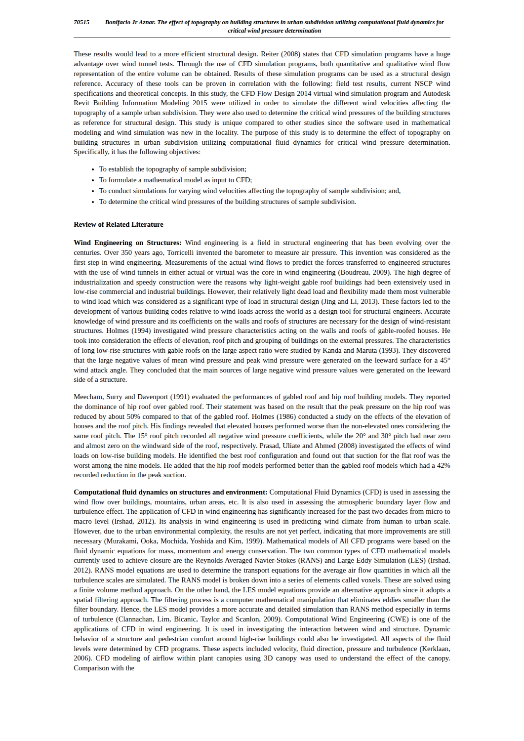70515
Bonifacio Jr Aznar. The effect of topography on building structures in urban subdivision utilizing computational fluid dynamics for critical wind pressure determination
These results would lead to a more efficient structural design. Reiter (2008) states that CFD simulation programs have a huge advantage over wind tunnel tests. Through the use of CFD simulation programs, both quantitative and qualitative wind flow representation of the entire volume can be obtained. Results of these simulation programs can be used as a structural design reference. Accuracy of these tools can be proven in correlation with the following: field test results, current NSCP wind specifications and theoretical concepts. In this study, the CFD Flow Design 2014 virtual wind simulation program and Autodesk Revit Building Information Modeling 2015 were utilized in order to simulate the different wind velocities affecting the topography of a sample urban subdivision. They were also used to determine the critical wind pressures of the building structures as reference for structural design. This study is unique compared to other studies since the software used in mathematical modeling and wind simulation was new in the locality. The purpose of this study is to determine the effect of topography on building structures in urban subdivision utilizing computational fluid dynamics for critical wind pressure determination. Specifically, it has the following objectives:
To establish the topography of sample subdivision;
To formulate a mathematical model as input to CFD;
To conduct simulations for varying wind velocities affecting the topography of sample subdivision; and,
To determine the critical wind pressures of the building structures of sample subdivision.
Review of Related Literature
Wind Engineering on Structures: Wind engineering is a field in structural engineering that has been evolving over the centuries. Over 350 years ago, Torricelli invented the barometer to measure air pressure. This invention was considered as the first step in wind engineering. Measurements of the actual wind flows to predict the forces transferred to engineered structures with the use of wind tunnels in either actual or virtual was the core in wind engineering (Boudreau, 2009). The high degree of industrialization and speedy construction were the reasons why light-weight gable roof buildings had been extensively used in low-rise commercial and industrial buildings. However, their relatively light dead load and flexibility made them most vulnerable to wind load which was considered as a significant type of load in structural design (Jing and Li, 2013). These factors led to the development of various building codes relative to wind loads across the world as a design tool for structural engineers. Accurate knowledge of wind pressure and its coefficients on the walls and roofs of structures are necessary for the design of wind-resistant structures. Holmes (1994) investigated wind pressure characteristics acting on the walls and roofs of gable-roofed houses. He took into consideration the effects of elevation, roof pitch and grouping of buildings on the external pressures. The characteristics of long low-rise structures with gable roofs on the large aspect ratio were studied by Kanda and Maruta (1993). They discovered that the large negative values of mean wind pressure and peak wind pressure were generated on the leeward surface for a 45° wind attack angle. They concluded that the main sources of large negative wind pressure values were generated on the leeward side of a structure.
Meecham, Surry and Davenport (1991) evaluated the performances of gabled roof and hip roof building models. They reported the dominance of hip roof over gabled roof. Their statement was based on the result that the peak pressure on the hip roof was reduced by about 50% compared to that of the gabled roof. Holmes (1986) conducted a study on the effects of the elevation of houses and the roof pitch. His findings revealed that elevated houses performed worse than the non-elevated ones considering the same roof pitch. The 15° roof pitch recorded all negative wind pressure coefficients, while the 20° and 30° pitch had near zero and almost zero on the windward side of the roof, respectively. Prasad, Uliate and Ahmed (2008) investigated the effects of wind loads on low-rise building models. He identified the best roof configuration and found out that suction for the flat roof was the worst among the nine models. He added that the hip roof models performed better than the gabled roof models which had a 42% recorded reduction in the peak suction.
Computational fluid dynamics on structures and environment: Computational Fluid Dynamics (CFD) is used in assessing the wind flow over buildings, mountains, urban areas, etc. It is also used in assessing the atmospheric boundary layer flow and turbulence effect. The application of CFD in wind engineering has significantly increased for the past two decades from micro to macro level (Irshad, 2012). Its analysis in wind engineering is used in predicting wind climate from human to urban scale. However, due to the urban environmental complexity, the results are not yet perfect, indicating that more improvements are still necessary (Murakami, Ooka, Mochida, Yoshida and Kim, 1999). Mathematical models of All CFD programs were based on the fluid dynamic equations for mass, momentum and energy conservation. The two common types of CFD mathematical models currently used to achieve closure are the Reynolds Averaged Navier-Stokes (RANS) and Large Eddy Simulation (LES) (Irshad, 2012). RANS model equations are used to determine the transport equations for the average air flow quantities in which all the turbulence scales are simulated. The RANS model is broken down into a series of elements called voxels. These are solved using a finite volume method approach. On the other hand, the LES model equations provide an alternative approach since it adopts a spatial filtering approach. The filtering process is a computer mathematical manipulation that eliminates eddies smaller than the filter boundary. Hence, the LES model provides a more accurate and detailed simulation than RANS method especially in terms of turbulence (Clannachan, Lim, Bicanic, Taylor and Scanlon, 2009). Computational Wind Engineering (CWE) is one of the applications of CFD in wind engineering. It is used in investigating the interaction between wind and structure. Dynamic behavior of a structure and pedestrian comfort around high-rise buildings could also be investigated. All aspects of the fluid levels were determined by CFD programs. These aspects included velocity, fluid direction, pressure and turbulence (Kerklaan, 2006). CFD modeling of airflow within plant canopies using 3D canopy was used to understand the effect of the canopy. Comparison with the